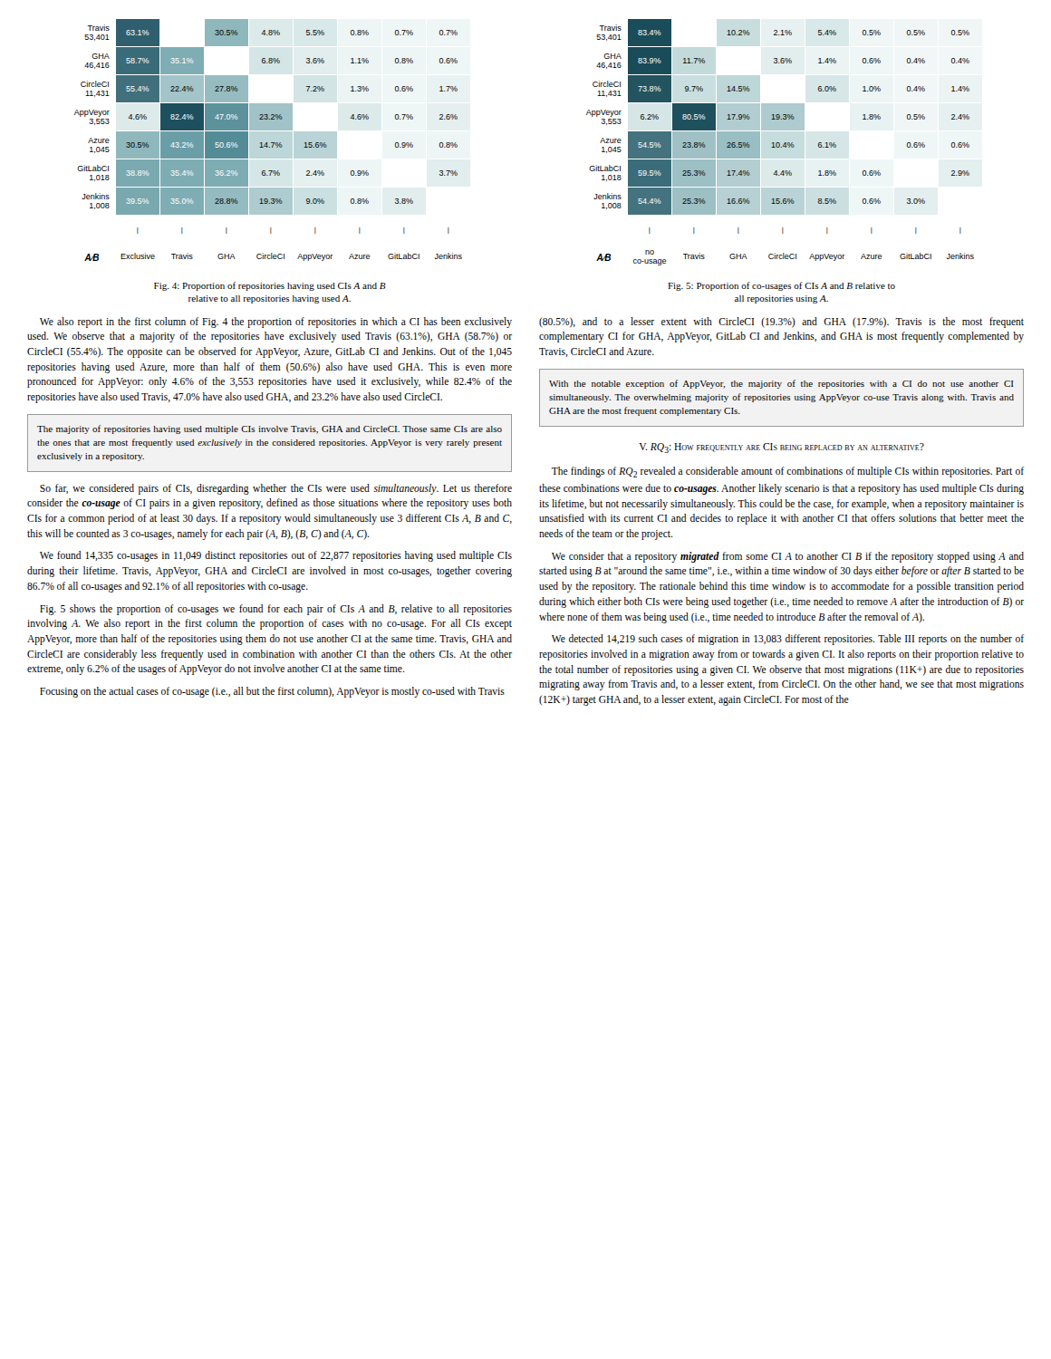| Travis 53,401 | 63.1% | | 30.5% | 4.8% | 5.5% | 0.8% | 0.7% | 0.7% |
| GHA 46,416 | 58.7% | 35.1% | | 6.8% | 3.6% | 1.1% | 0.8% | 0.6% |
| CircleCI 11,431 | 55.4% | 22.4% | 27.8% | | 7.2% | 1.3% | 0.6% | 1.7% |
| AppVeyor 3,553 | 4.6% | 82.4% | 47.0% | 23.2% | | 4.6% | 0.7% | 2.6% |
| Azure 1,045 | 30.5% | 43.2% | 50.6% | 14.7% | 15.6% | | 0.9% | 0.8% |
| GitLabCI 1,018 | 38.8% | 35.4% | 36.2% | 6.7% | 2.4% | 0.9% | | 3.7% |
| Jenkins 1,008 | 39.5% | 35.0% | 28.8% | 19.3% | 9.0% | 0.8% | 3.8% | |
| | / | / | / | / | / | / | / | / |
| A∕B | Exclusive | Travis | GHA | CircleCI | AppVeyor | Azure | GitLabCI | Jenkins |
Fig. 4: Proportion of repositories having used CIs A and B
relative to all repositories having used A.
| Travis 53,401 | 83.4% | | 10.2% | 2.1% | 5.4% | 0.5% | 0.5% | 0.5% |
| GHA 46,416 | 83.9% | 11.7% | | 3.6% | 1.4% | 0.6% | 0.4% | 0.4% |
| CircleCI 11,431 | 73.8% | 9.7% | 14.5% | | 6.0% | 1.0% | 0.4% | 1.4% |
| AppVeyor 3,553 | 6.2% | 80.5% | 17.9% | 19.3% | | 1.8% | 0.5% | 2.4% |
| Azure 1,045 | 54.5% | 23.8% | 26.5% | 10.4% | 6.1% | | 0.6% | 0.6% |
| GitLabCI 1,018 | 59.5% | 25.3% | 17.4% | 4.4% | 1.8% | 0.6% | | 2.9% |
| Jenkins 1,008 | 54.4% | 25.3% | 16.6% | 15.6% | 8.5% | 0.6% | 3.0% | |
| | / | / | / | / | / | / | / | / |
| A∕B | no co-usage | Travis | GHA | CircleCI | AppVeyor | Azure | GitLabCI | Jenkins |
Fig. 5: Proportion of co-usages of CIs A and B relative to
all repositories using A.
We also report in the first column of Fig. 4 the proportion of repositories in which a CI has been exclusively used. We observe that a majority of the repositories have exclusively used Travis (63.1%), GHA (58.7%) or CircleCI (55.4%). The opposite can be observed for AppVeyor, Azure, GitLab CI and Jenkins. Out of the 1,045 repositories having used Azure, more than half of them (50.6%) also have used GHA. This is even more pronounced for AppVeyor: only 4.6% of the 3,553 repositories have used it exclusively, while 82.4% of the repositories have also used Travis, 47.0% have also used GHA, and 23.2% have also used CircleCI.
The majority of repositories having used multiple CIs involve Travis, GHA and CircleCI. Those same CIs are also the ones that are most frequently used exclusively in the considered repositories. AppVeyor is very rarely present exclusively in a repository.
So far, we considered pairs of CIs, disregarding whether the CIs were used simultaneously. Let us therefore consider the co-usage of CI pairs in a given repository, defined as those situations where the repository uses both CIs for a common period of at least 30 days. If a repository would simultaneously use 3 different CIs A, B and C, this will be counted as 3 co-usages, namely for each pair (A, B), (B, C) and (A, C).
We found 14,335 co-usages in 11,049 distinct repositories out of 22,877 repositories having used multiple CIs during their lifetime. Travis, AppVeyor, GHA and CircleCI are involved in most co-usages, together covering 86.7% of all co-usages and 92.1% of all repositories with co-usage.
Fig. 5 shows the proportion of co-usages we found for each pair of CIs A and B, relative to all repositories involving A. We also report in the first column the proportion of cases with no co-usage. For all CIs except AppVeyor, more than half of the repositories using them do not use another CI at the same time. Travis, GHA and CircleCI are considerably less frequently used in combination with another CI than the others CIs. At the other extreme, only 6.2% of the usages of AppVeyor do not involve another CI at the same time.
Focusing on the actual cases of co-usage (i.e., all but the first column), AppVeyor is mostly co-used with Travis
(80.5%), and to a lesser extent with CircleCI (19.3%) and GHA (17.9%). Travis is the most frequent complementary CI for GHA, AppVeyor, GitLab CI and Jenkins, and GHA is most frequently complemented by Travis, CircleCI and Azure.
With the notable exception of AppVeyor, the majority of the repositories with a CI do not use another CI simultaneously. The overwhelming majority of repositories using AppVeyor co-use Travis along with. Travis and GHA are the most frequent complementary CIs.
V. RQ3: How frequently are CIs being replaced by an alternative?
The findings of RQ2 revealed a considerable amount of combinations of multiple CIs within repositories. Part of these combinations were due to co-usages. Another likely scenario is that a repository has used multiple CIs during its lifetime, but not necessarily simultaneously. This could be the case, for example, when a repository maintainer is unsatisfied with its current CI and decides to replace it with another CI that offers solutions that better meet the needs of the team or the project.
We consider that a repository migrated from some CI A to another CI B if the repository stopped using A and started using B at "around the same time", i.e., within a time window of 30 days either before or after B started to be used by the repository. The rationale behind this time window is to accommodate for a possible transition period during which either both CIs were being used together (i.e., time needed to remove A after the introduction of B) or where none of them was being used (i.e., time needed to introduce B after the removal of A).
We detected 14,219 such cases of migration in 13,083 different repositories. Table III reports on the number of repositories involved in a migration away from or towards a given CI. It also reports on their proportion relative to the total number of repositories using a given CI. We observe that most migrations (11K+) are due to repositories migrating away from Travis and, to a lesser extent, from CircleCI. On the other hand, we see that most migrations (12K+) target GHA and, to a lesser extent, again CircleCI. For most of the